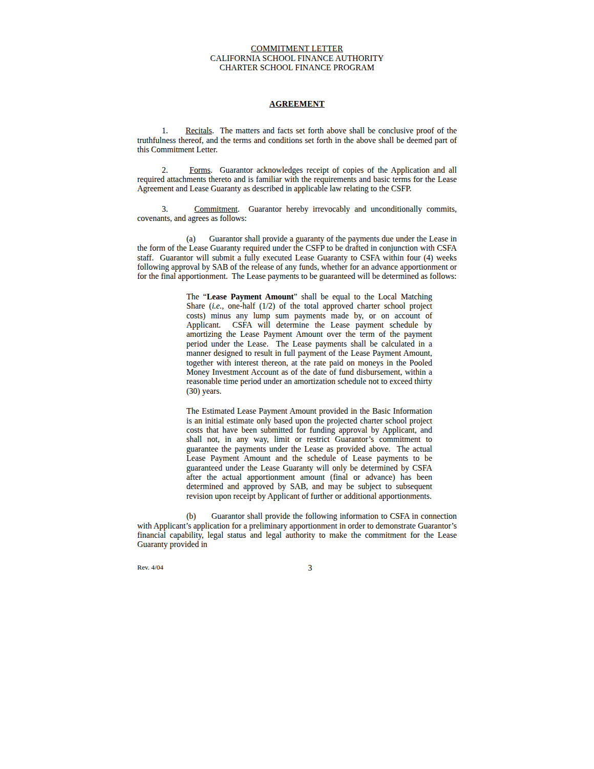COMMITMENT LETTER
CALIFORNIA SCHOOL FINANCE AUTHORITY
CHARTER SCHOOL FINANCE PROGRAM
AGREEMENT
1. Recitals. The matters and facts set forth above shall be conclusive proof of the truthfulness thereof, and the terms and conditions set forth in the above shall be deemed part of this Commitment Letter.
2. Forms. Guarantor acknowledges receipt of copies of the Application and all required attachments thereto and is familiar with the requirements and basic terms for the Lease Agreement and Lease Guaranty as described in applicable law relating to the CSFP.
3. Commitment. Guarantor hereby irrevocably and unconditionally commits, covenants, and agrees as follows:
(a) Guarantor shall provide a guaranty of the payments due under the Lease in the form of the Lease Guaranty required under the CSFP to be drafted in conjunction with CSFA staff. Guarantor will submit a fully executed Lease Guaranty to CSFA within four (4) weeks following approval by SAB of the release of any funds, whether for an advance apportionment or for the final apportionment. The Lease payments to be guaranteed will be determined as follows:
The “Lease Payment Amount” shall be equal to the Local Matching Share (i.e., one-half (1/2) of the total approved charter school project costs) minus any lump sum payments made by, or on account of Applicant. CSFA will determine the Lease payment schedule by amortizing the Lease Payment Amount over the term of the payment period under the Lease. The Lease payments shall be calculated in a manner designed to result in full payment of the Lease Payment Amount, together with interest thereon, at the rate paid on moneys in the Pooled Money Investment Account as of the date of fund disbursement, within a reasonable time period under an amortization schedule not to exceed thirty (30) years.
The Estimated Lease Payment Amount provided in the Basic Information is an initial estimate only based upon the projected charter school project costs that have been submitted for funding approval by Applicant, and shall not, in any way, limit or restrict Guarantor’s commitment to guarantee the payments under the Lease as provided above. The actual Lease Payment Amount and the schedule of Lease payments to be guaranteed under the Lease Guaranty will only be determined by CSFA after the actual apportionment amount (final or advance) has been determined and approved by SAB, and may be subject to subsequent revision upon receipt by Applicant of further or additional apportionments.
(b) Guarantor shall provide the following information to CSFA in connection with Applicant’s application for a preliminary apportionment in order to demonstrate Guarantor’s financial capability, legal status and legal authority to make the commitment for the Lease Guaranty provided in
Rev. 4/04
3